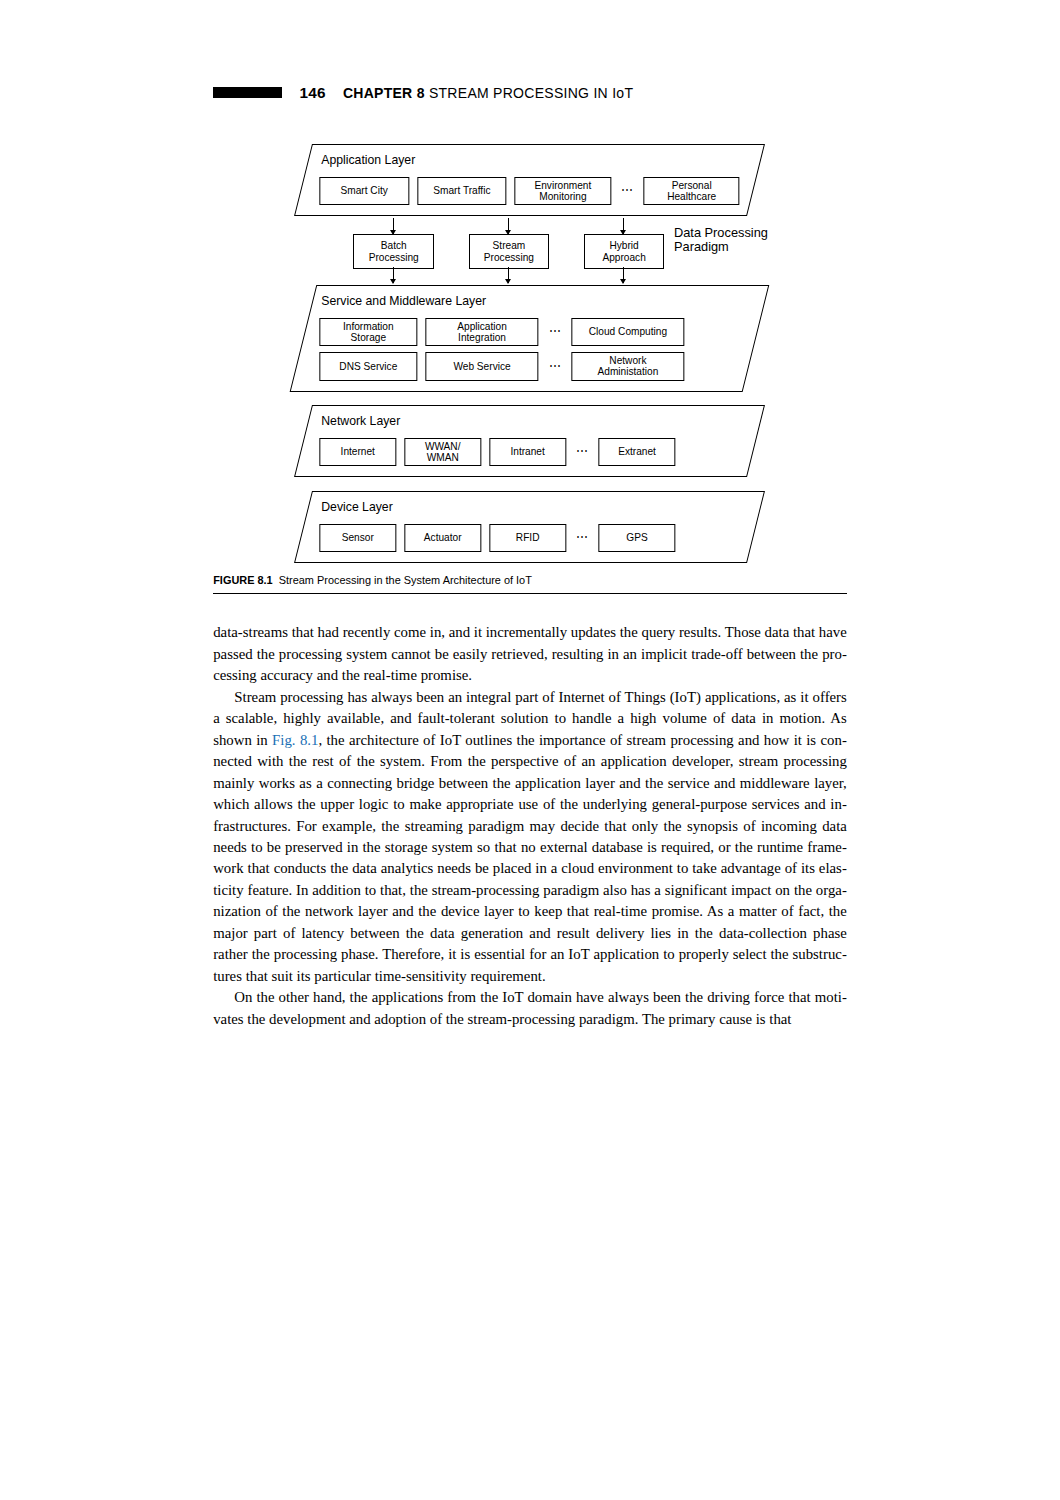146
CHAPTER 8 STREAM PROCESSING IN IoT
Application Layer
Smart City
Smart Traffic
Environment
Monitoring
⋯
Personal
Healthcare
Batch
Processing
Stream
Processing
Hybrid
Approach
Data Processing
Paradigm
Service and Middleware Layer
Information
Storage
Application
Integration
⋯
Cloud Computing
DNS Service
Web Service
⋯
Network
Administation
Network Layer
Internet
WWAN/
WMAN
Intranet
⋯
Extranet
Device Layer
Sensor
Actuator
RFID
⋯
GPS
FIGURE 8.1 Stream Processing in the System Architecture of IoT
data-streams that had recently come in, and it incrementally updates the query results. Those data that have passed the processing system cannot be easily retrieved, resulting in an implicit trade-off between the processing accuracy and the real-time promise.
Stream processing has always been an integral part of Internet of Things (IoT) applications, as it offers a scalable, highly available, and fault-tolerant solution to handle a high volume of data in motion. As shown in Fig. 8.1, the architecture of IoT outlines the importance of stream processing and how it is connected with the rest of the system. From the perspective of an application developer, stream processing mainly works as a connecting bridge between the application layer and the service and middleware layer, which allows the upper logic to make appropriate use of the underlying general-purpose services and infrastructures. For example, the streaming paradigm may decide that only the synopsis of incoming data needs to be preserved in the storage system so that no external database is required, or the runtime framework that conducts the data analytics needs be placed in a cloud environment to take advantage of its elasticity feature. In addition to that, the stream-processing paradigm also has a significant impact on the organization of the network layer and the device layer to keep that real-time promise. As a matter of fact, the major part of latency between the data generation and result delivery lies in the data-collection phase rather the processing phase. Therefore, it is essential for an IoT application to properly select the substructures that suit its particular time-sensitivity requirement.
On the other hand, the applications from the IoT domain have always been the driving force that motivates the development and adoption of the stream-processing paradigm. The primary cause is that